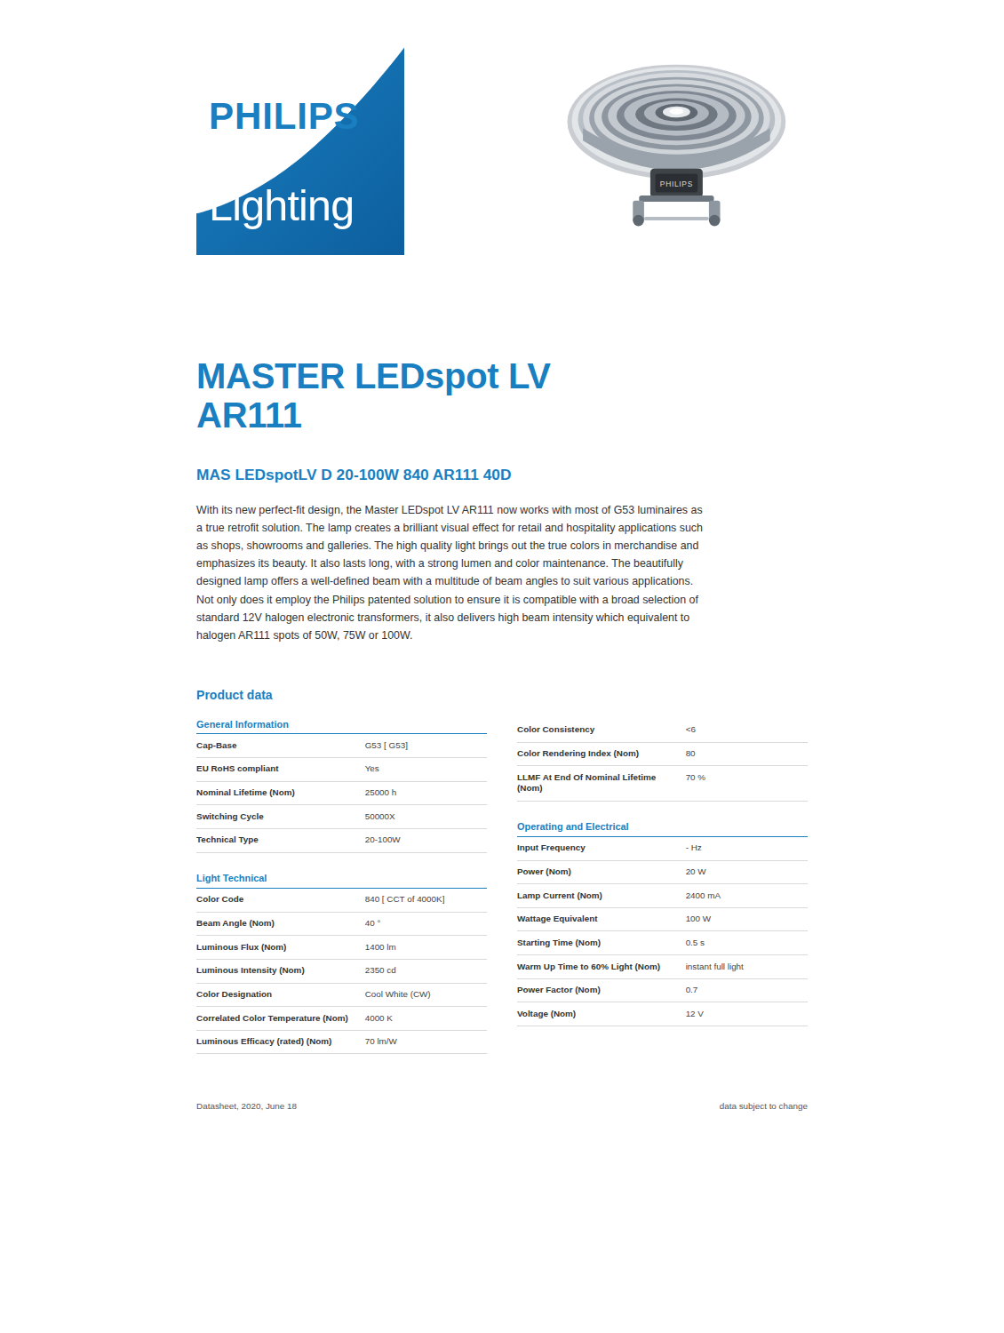PHILIPS Lighting
PHILIPS
MASTER LEDspot LV
AR111
MAS LEDspotLV D 20-100W 840 AR111 40D
With its new perfect-fit design, the Master LEDspot LV AR111 now works with most of G53 luminaires as a true retrofit solution. The lamp creates a brilliant visual effect for retail and hospitality applications such as shops, showrooms and galleries. The high quality light brings out the true colors in merchandise and emphasizes its beauty. It also lasts long, with a strong lumen and color maintenance. The beautifully designed lamp offers a well-defined beam with a multitude of beam angles to suit various applications. Not only does it employ the Philips patented solution to ensure it is compatible with a broad selection of standard 12V halogen electronic transformers, it also delivers high beam intensity which equivalent to halogen AR111 spots of 50W, 75W or 100W.
Product data
General Information
| Cap-Base | G53 [ G53] |
| EU RoHS compliant | Yes |
| Nominal Lifetime (Nom) | 25000 h |
| Switching Cycle | 50000X |
| Technical Type | 20-100W |
Light Technical
| Color Code | 840 [ CCT of 4000K] |
| Beam Angle (Nom) | 40 ° |
| Luminous Flux (Nom) | 1400 lm |
| Luminous Intensity (Nom) | 2350 cd |
| Color Designation | Cool White (CW) |
| Correlated Color Temperature (Nom) | 4000 K |
| Luminous Efficacy (rated) (Nom) | 70 lm/W |
| Color Consistency | <6 |
| Color Rendering Index (Nom) | 80 |
| LLMF At End Of Nominal Lifetime (Nom) | 70 % |
Operating and Electrical
| Input Frequency | - Hz |
| Power (Nom) | 20 W |
| Lamp Current (Nom) | 2400 mA |
| Wattage Equivalent | 100 W |
| Starting Time (Nom) | 0.5 s |
| Warm Up Time to 60% Light (Nom) | instant full light |
| Power Factor (Nom) | 0.7 |
| Voltage (Nom) | 12 V |
Datasheet, 2020, June 18
data subject to change